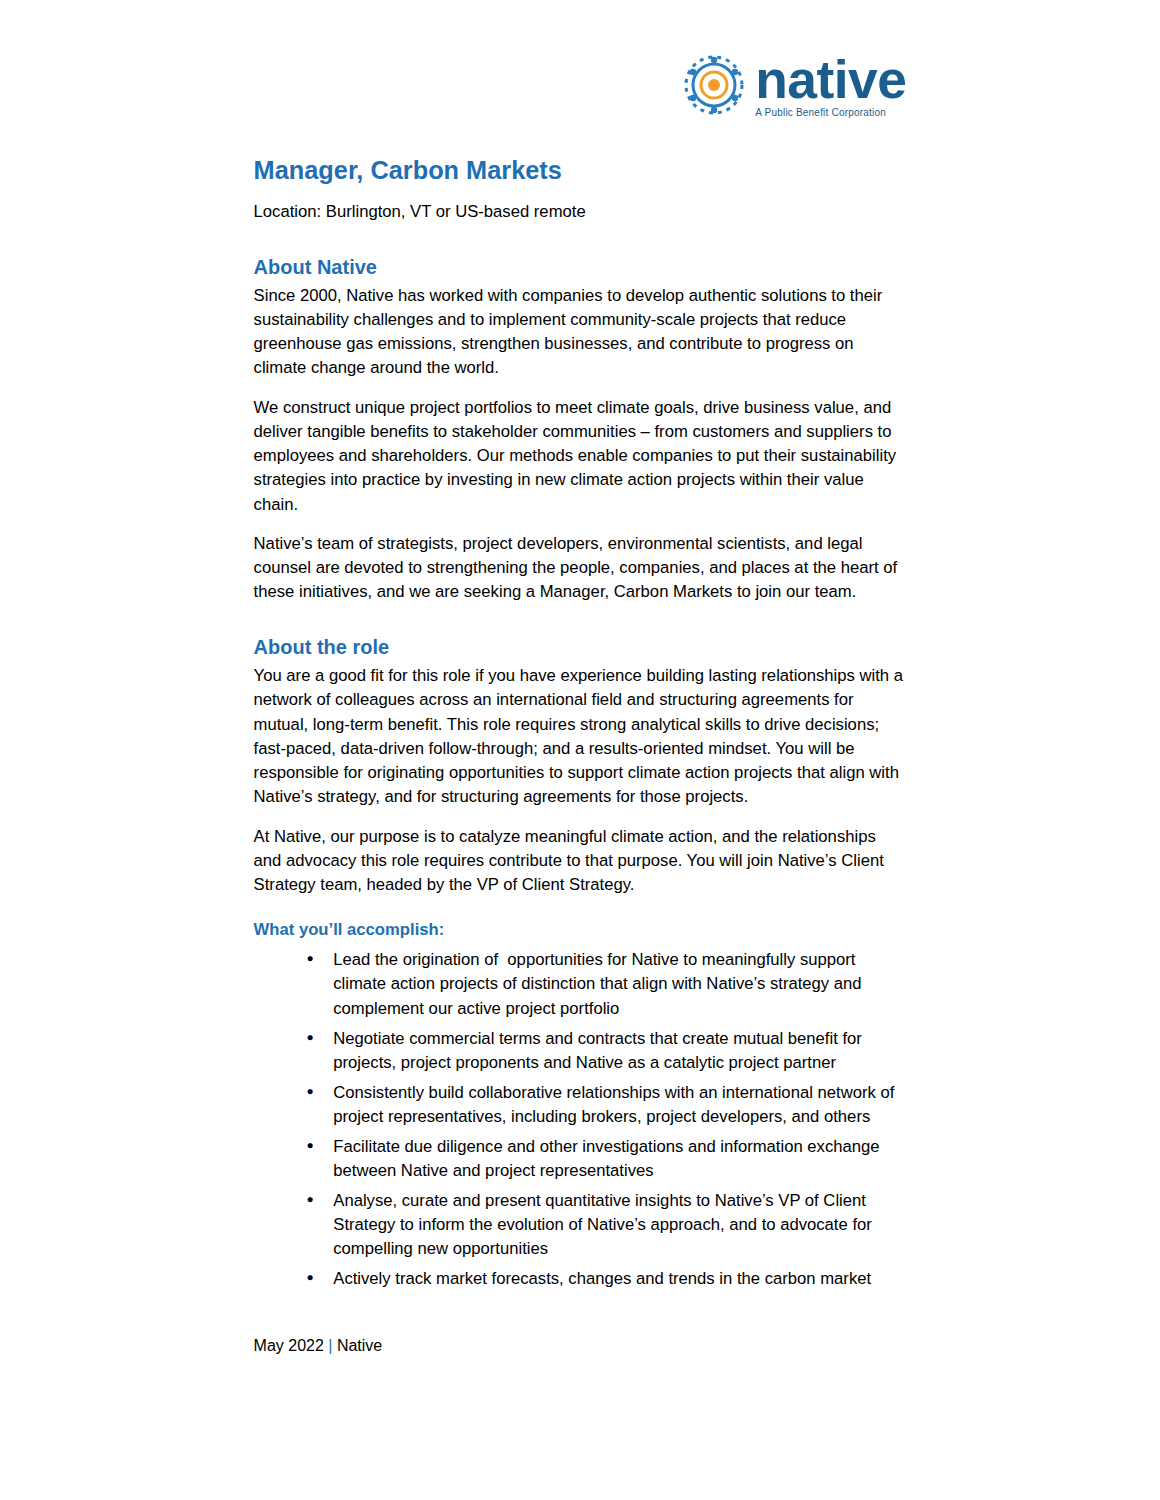native
A Public Benefit Corporation
Manager, Carbon Markets
Location: Burlington, VT or US-based remote
About Native
Since 2000, Native has worked with companies to develop authentic solutions to their sustainability challenges and to implement community-scale projects that reduce greenhouse gas emissions, strengthen businesses, and contribute to progress on climate change around the world.
We construct unique project portfolios to meet climate goals, drive business value, and deliver tangible benefits to stakeholder communities – from customers and suppliers to employees and shareholders. Our methods enable companies to put their sustainability strategies into practice by investing in new climate action projects within their value chain.
Native’s team of strategists, project developers, environmental scientists, and legal counsel are devoted to strengthening the people, companies, and places at the heart of these initiatives, and we are seeking a Manager, Carbon Markets to join our team.
About the role
You are a good fit for this role if you have experience building lasting relationships with a network of colleagues across an international field and structuring agreements for mutual, long-term benefit. This role requires strong analytical skills to drive decisions; fast-paced, data-driven follow-through; and a results-oriented mindset. You will be responsible for originating opportunities to support climate action projects that align with Native’s strategy, and for structuring agreements for those projects.
At Native, our purpose is to catalyze meaningful climate action, and the relationships and advocacy this role requires contribute to that purpose. You will join Native’s Client Strategy team, headed by the VP of Client Strategy.
What you’ll accomplish:
Lead the origination of opportunities for Native to meaningfully support climate action projects of distinction that align with Native’s strategy and complement our active project portfolio
Negotiate commercial terms and contracts that create mutual benefit for projects, project proponents and Native as a catalytic project partner
Consistently build collaborative relationships with an international network of project representatives, including brokers, project developers, and others
Facilitate due diligence and other investigations and information exchange between Native and project representatives
Analyse, curate and present quantitative insights to Native’s VP of Client Strategy to inform the evolution of Native’s approach, and to advocate for compelling new opportunities
Actively track market forecasts, changes and trends in the carbon market
May 2022 | Native